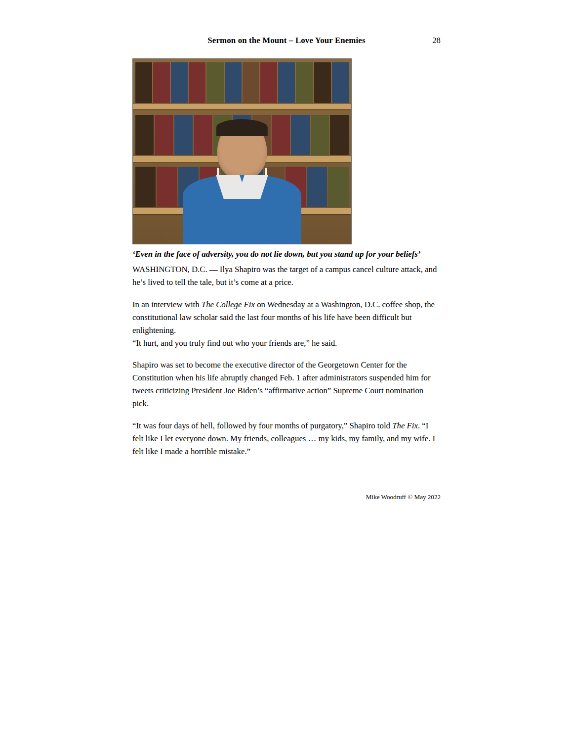Sermon on the Mount – Love Your Enemies 28
‘Even in the face of adversity, you do not lie down, but you stand up for your beliefs’
WASHINGTON, D.C. — Ilya Shapiro was the target of a campus cancel culture attack, and he’s lived to tell the tale, but it’s come at a price.
In an interview with The College Fix on Wednesday at a Washington, D.C. coffee shop, the constitutional law scholar said the last four months of his life have been difficult but enlightening.
“It hurt, and you truly find out who your friends are,” he said.
Shapiro was set to become the executive director of the Georgetown Center for the Constitution when his life abruptly changed Feb. 1 after administrators suspended him for tweets criticizing President Joe Biden’s “affirmative action” Supreme Court nomination pick.
“It was four days of hell, followed by four months of purgatory,” Shapiro told The Fix. “I felt like I let everyone down. My friends, colleagues … my kids, my family, and my wife. I felt like I made a horrible mistake.”
Mike Woodruff © May 2022